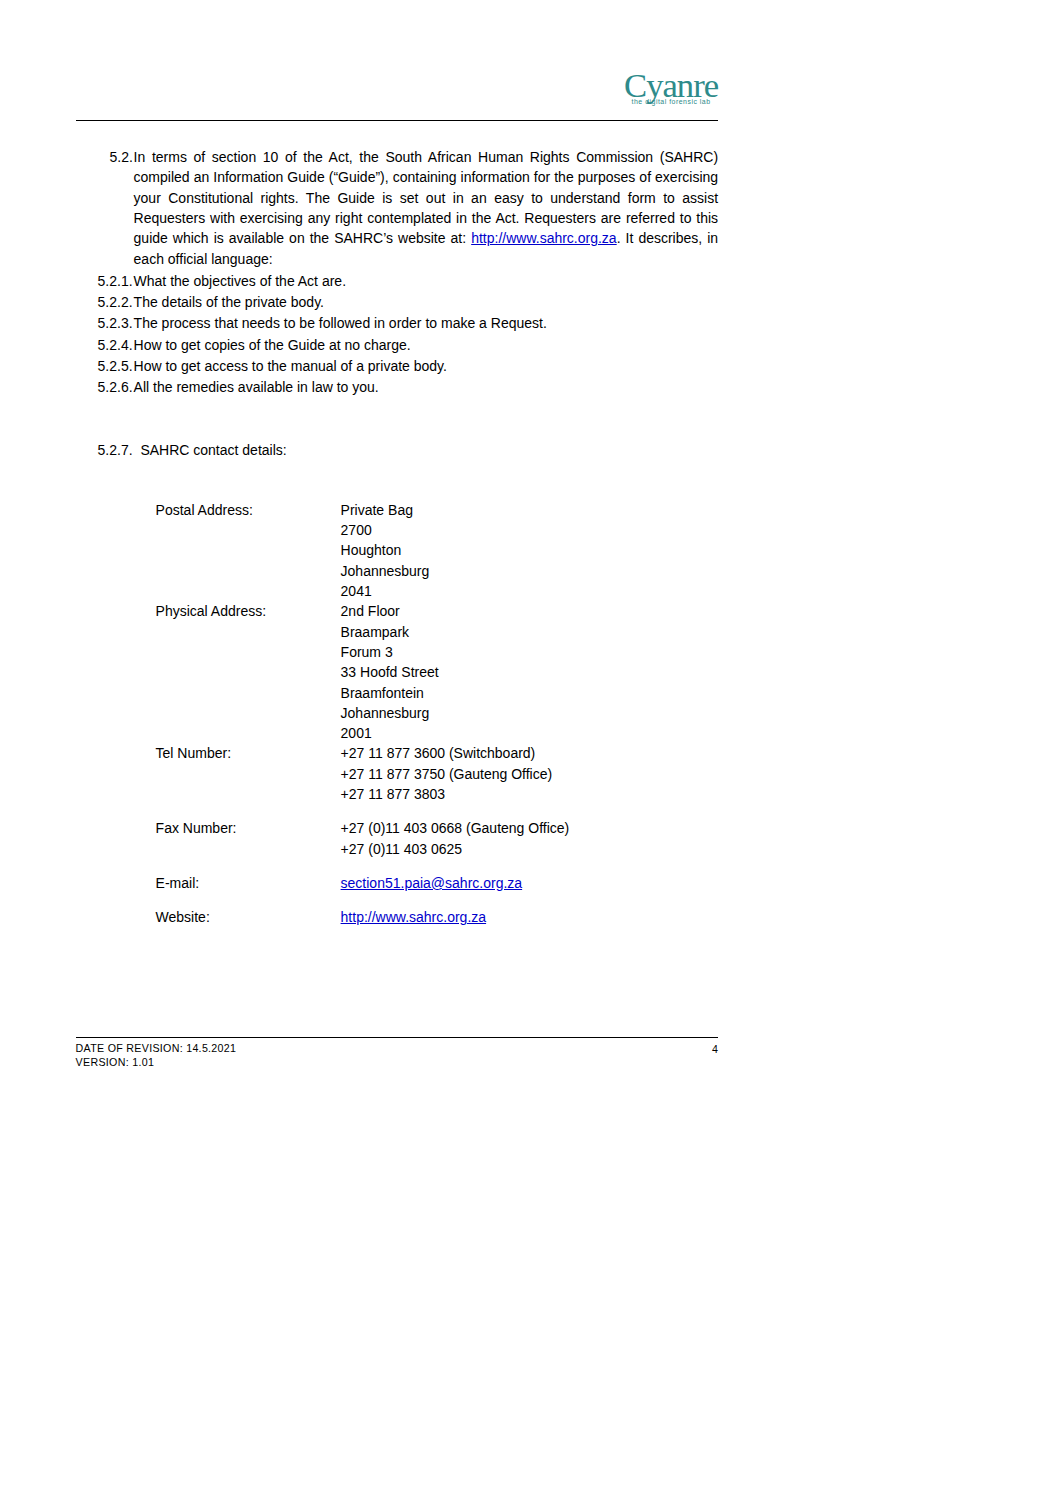Cyanre
the digital forensic lab
5.2.
In terms of section 10 of the Act, the South African Human Rights Commission (SAHRC) compiled an Information Guide (“Guide”), containing information for the purposes of exercising your Constitutional rights. The Guide is set out in an easy to understand form to assist Requesters with exercising any right contemplated in the Act. Requesters are referred to this guide which is available on the SAHRC’s website at: http://www.sahrc.org.za. It describes, in each official language:
5.2.1.
What the objectives of the Act are.
5.2.2.
The details of the private body.
5.2.3.
The process that needs to be followed in order to make a Request.
5.2.4.
How to get copies of the Guide at no charge.
5.2.5.
How to get access to the manual of a private body.
5.2.6.
All the remedies available in law to you.
5.2.7. SAHRC contact details:
| Postal Address: | Private Bag 2700 Houghton Johannesburg 2041 |
| Physical Address: | 2nd Floor Braampark Forum 3 33 Hoofd Street Braamfontein Johannesburg 2001 |
| Tel Number: | +27 11 877 3600 (Switchboard) +27 11 877 3750 (Gauteng Office) +27 11 877 3803 |
| Fax Number: | +27 (0)11 403 0668 (Gauteng Office) +27 (0)11 403 0625 |
| E-mail: | section51.paia@sahrc.org.za |
| Website: | http://www.sahrc.org.za |
DATE OF REVISION: 14.5.2021
VERSION: 1.01
4